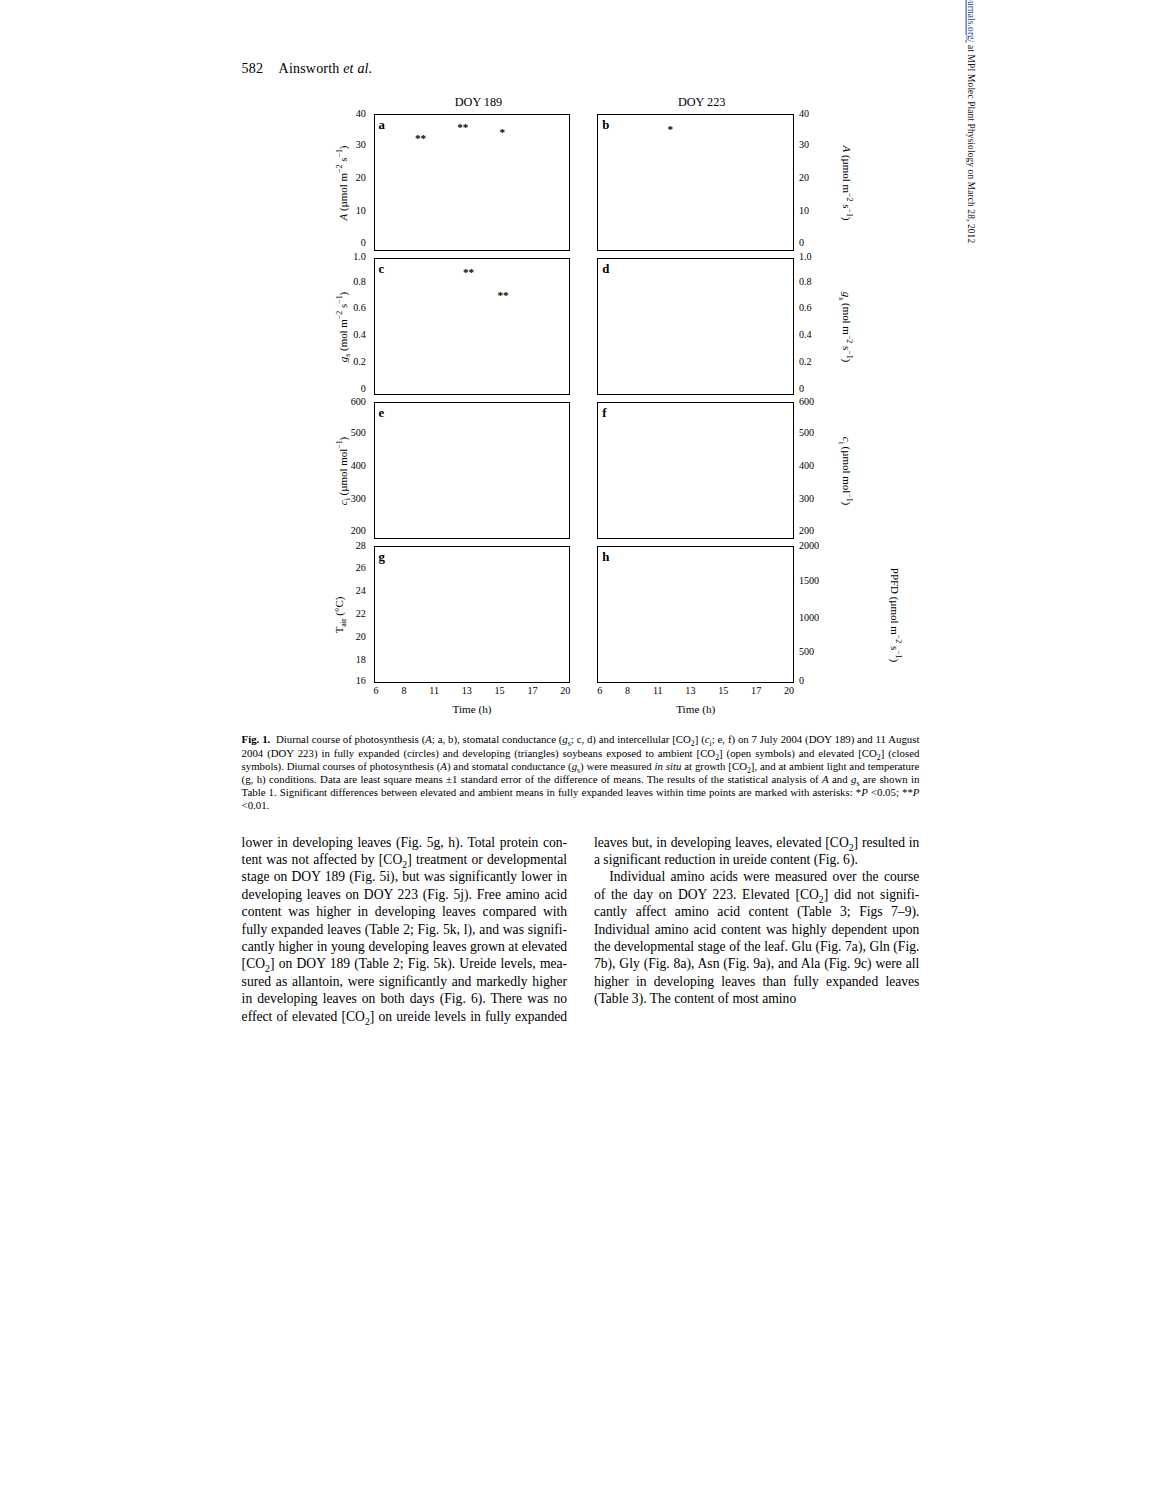582 Ainsworth et al.
Downloaded from http://jxb.oxfordjournals.org/ at MPI Molec Plant Physiology on March 28, 2012
DOY 189
DOY 223
a ** ** *
b *
40
30
20
10
0
40
30
20
10
0
A (µmol m−2 s−1)
A (µmol m−2 s−1)
c ** **
d
1.0
0.8
0.6
0.4
0.2
0
1.0
0.8
0.6
0.4
0.2
0
gs (mol m−2 s−1)
gs (mol m−2 s−1)
e
f
600
500
400
300
200
600
500
400
300
200
ci (µmol mol−1)
ci (µmol mol−1)
g
h
28
26
24
22
20
18
16
2000
1500
1000
500
0
Tair (°C)
PPFD (µmol m−2 s−1)
681113151720
681113151720
Time (h)
Time (h)
Fig. 1. Diurnal course of photosynthesis (A; a, b), stomatal conductance (gs; c, d) and intercellular [CO2] (ci; e, f) on 7 July 2004 (DOY 189) and 11 August 2004 (DOY 223) in fully expanded (circles) and developing (triangles) soybeans exposed to ambient [CO2] (open symbols) and elevated [CO2] (closed symbols). Diurnal courses of photosynthesis (A) and stomatal conductance (gs) were measured in situ at growth [CO2], and at ambient light and temperature (g, h) conditions. Data are least square means ±1 standard error of the difference of means. The results of the statistical analysis of A and gs are shown in Table 1. Significant differences between elevated and ambient means in fully expanded leaves within time points are marked with asterisks: *P <0.05; **P <0.01.
lower in developing leaves (Fig. 5g, h). Total protein content was not affected by [CO2] treatment or developmental stage on DOY 189 (Fig. 5i), but was significantly lower in developing leaves on DOY 223 (Fig. 5j). Free amino acid content was higher in developing leaves compared with fully expanded leaves (Table 2; Fig. 5k, l), and was significantly higher in young developing leaves grown at elevated [CO2] on DOY 189 (Table 2; Fig. 5k). Ureide levels, measured as allantoin, were significantly and markedly higher in developing leaves on both days (Fig. 6). There was no effect of elevated [CO2] on ureide levels in fully expanded leaves but, in developing leaves, elevated [CO2] resulted in a significant reduction in ureide content (Fig. 6).
Individual amino acids were measured over the course of the day on DOY 223. Elevated [CO2] did not significantly affect amino acid content (Table 3; Figs 7–9). Individual amino acid content was highly dependent upon the developmental stage of the leaf. Glu (Fig. 7a), Gln (Fig. 7b), Gly (Fig. 8a), Asn (Fig. 9a), and Ala (Fig. 9c) were all higher in developing leaves than fully expanded leaves (Table 3). The content of most amino